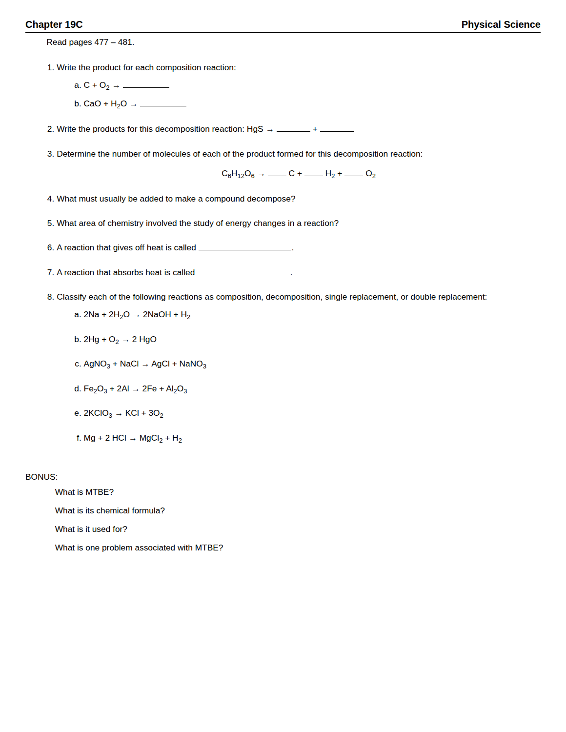Chapter 19C
Physical Science
Read pages 477 – 481.
Write the product for each composition reaction:
C + O2 →
CaO + H2O →
Write the products for this decomposition reaction: HgS → +
Determine the number of molecules of each of the product formed for this decomposition reaction:
C6H12O6 → C + H2 + O2
What must usually be added to make a compound decompose?
What area of chemistry involved the study of energy changes in a reaction?
A reaction that gives off heat is called .
A reaction that absorbs heat is called .
Classify each of the following reactions as composition, decomposition, single replacement, or double replacement:
2Na + 2H2O → 2NaOH + H2
2Hg + O2 → 2 HgO
AgNO3 + NaCl → AgCl + NaNO3
Fe2O3 + 2Al → 2Fe + Al2O3
2KClO3 → KCl + 3O2
Mg + 2 HCl → MgCl2 + H2
BONUS:
What is MTBE?
What is its chemical formula?
What is it used for?
What is one problem associated with MTBE?